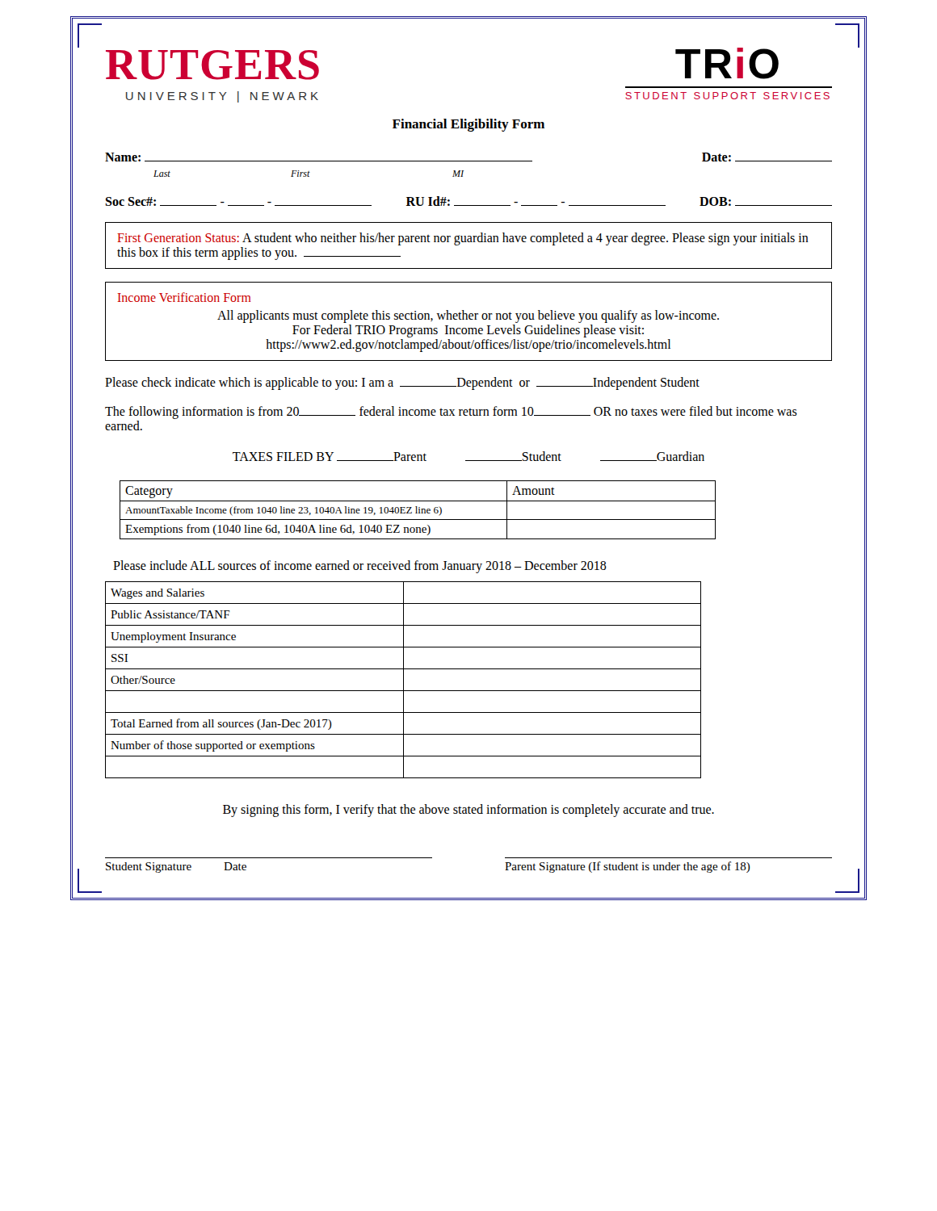RUTGERS
UNIVERSITY | NEWARK
TRi O
STUDENT SUPPORT SERVICES
Financial Eligibility Form
Name:
Date:
Last First MI
Soc Sec#: - -
RU Id#: - -
DOB:
First Generation Status: A student who neither his/her parent nor guardian have completed a 4 year degree. Please sign your initials in this box if this term applies to you.
Income Verification Form All applicants must complete this section, whether or not you believe you qualify as low-income.
For Federal TRIO Programs Income Levels Guidelines please visit:
https://www2.ed.gov/notclamped/about/offices/list/ope/trio/incomelevels.html
Please check indicate which is applicable to you: I am a Dependent or Independent Student
The following information is from 20 federal income tax return form 10 OR no taxes were filed but income was earned.
TAXES FILED BY Parent Student Guardian
| Category | Amount |
| --- | --- |
| AmountTaxable Income (from 1040 line 23, 1040A line 19, 1040EZ line 6) | |
| Exemptions from (1040 line 6d, 1040A line 6d, 1040 EZ none) | |
Please include ALL sources of income earned or received from January 2018 – December 2018
| Wages and Salaries | |
| Public Assistance/TANF | |
| Unemployment Insurance | |
| SSI | |
| Other/Source | |
| Total Earned from all sources (Jan-Dec 2017) | |
| Number of those supported or exemptions | |
By signing this form, I verify that the above stated information is completely accurate and true.
Student Signature Date
Parent Signature (If student is under the age of 18)